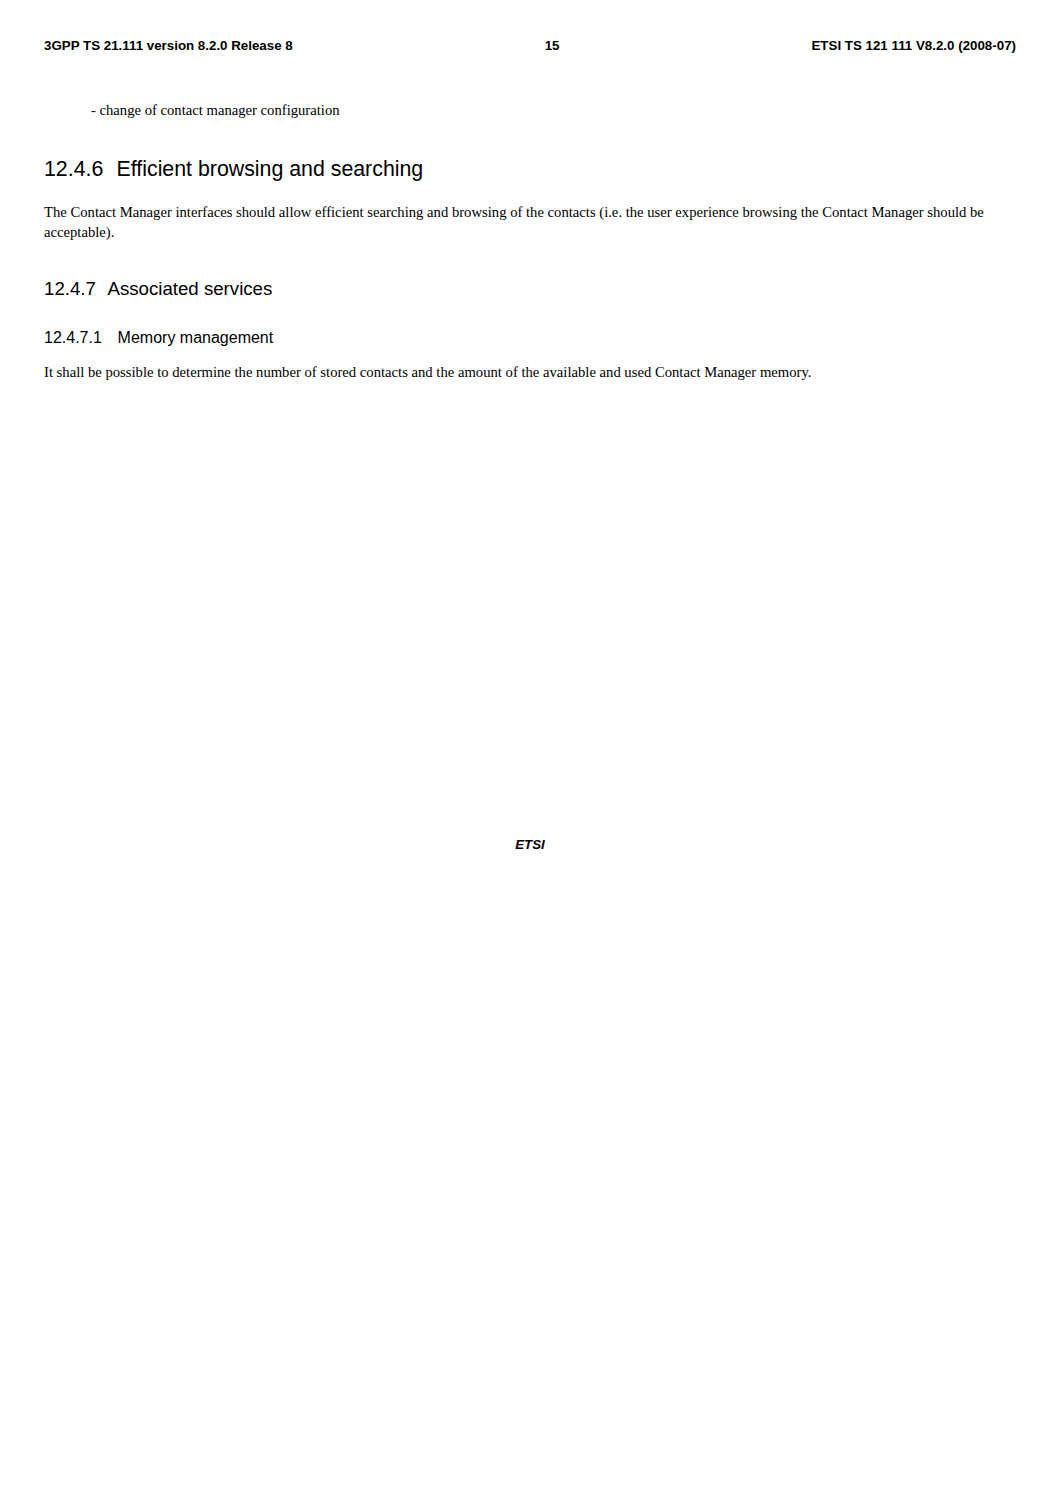3GPP TS 21.111 version 8.2.0 Release 8 15 ETSI TS 121 111 V8.2.0 (2008-07)
- change of contact manager configuration
12.4.6 Efficient browsing and searching
The Contact Manager interfaces should allow efficient searching and browsing of the contacts (i.e. the user experience browsing the Contact Manager should be acceptable).
12.4.7 Associated services
12.4.7.1 Memory management
It shall be possible to determine the number of stored contacts and the amount of the available and used Contact Manager memory.
ETSI